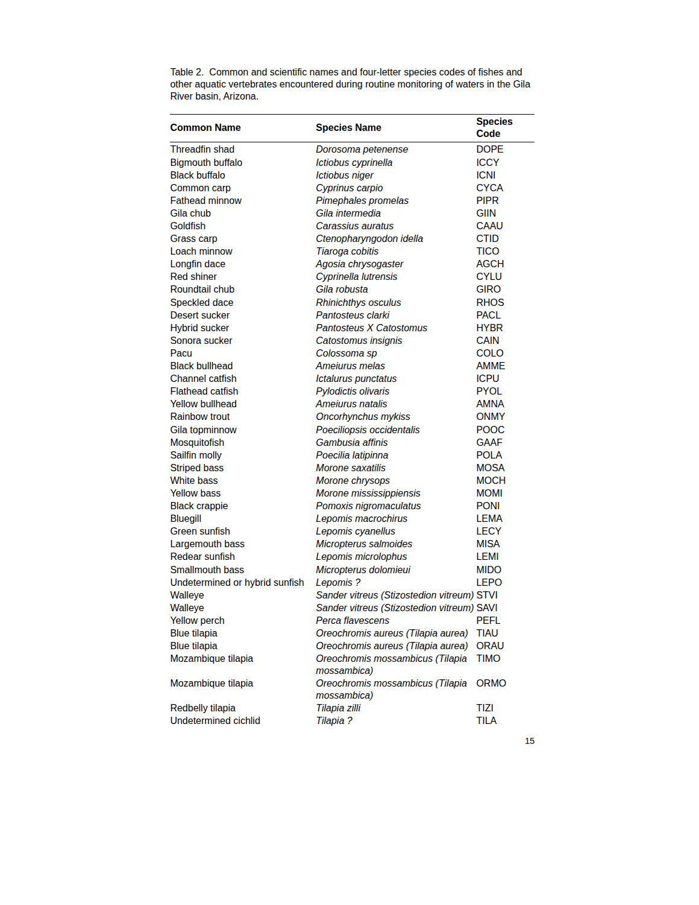Table 2. Common and scientific names and four-letter species codes of fishes and other aquatic vertebrates encountered during routine monitoring of waters in the Gila River basin, Arizona.
| Common Name | Species Name | Species Code |
| --- | --- | --- |
| Threadfin shad | Dorosoma petenense | DOPE |
| Bigmouth buffalo | Ictiobus cyprinella | ICCY |
| Black buffalo | Ictiobus niger | ICNI |
| Common carp | Cyprinus carpio | CYCA |
| Fathead minnow | Pimephales promelas | PIPR |
| Gila chub | Gila intermedia | GIIN |
| Goldfish | Carassius auratus | CAAU |
| Grass carp | Ctenopharyngodon idella | CTID |
| Loach minnow | Tiaroga cobitis | TICO |
| Longfin dace | Agosia chrysogaster | AGCH |
| Red shiner | Cyprinella lutrensis | CYLU |
| Roundtail chub | Gila robusta | GIRO |
| Speckled dace | Rhinichthys osculus | RHOS |
| Desert sucker | Pantosteus clarki | PACL |
| Hybrid sucker | Pantosteus X Catostomus | HYBR |
| Sonora sucker | Catostomus insignis | CAIN |
| Pacu | Colossoma sp | COLO |
| Black bullhead | Ameiurus melas | AMME |
| Channel catfish | Ictalurus punctatus | ICPU |
| Flathead catfish | Pylodictis olivaris | PYOL |
| Yellow bullhead | Ameiurus natalis | AMNA |
| Rainbow trout | Oncorhynchus mykiss | ONMY |
| Gila topminnow | Poeciliopsis occidentalis | POOC |
| Mosquitofish | Gambusia affinis | GAAF |
| Sailfin molly | Poecilia latipinna | POLA |
| Striped bass | Morone saxatilis | MOSA |
| White bass | Morone chrysops | MOCH |
| Yellow bass | Morone mississippiensis | MOMI |
| Black crappie | Pomoxis nigromaculatus | PONI |
| Bluegill | Lepomis macrochirus | LEMA |
| Green sunfish | Lepomis cyanellus | LECY |
| Largemouth bass | Micropterus salmoides | MISA |
| Redear sunfish | Lepomis microlophus | LEMI |
| Smallmouth bass | Micropterus dolomieui | MIDO |
| Undetermined or hybrid sunfish | Lepomis ? | LEPO |
| Walleye | Sander vitreus (Stizostedion vitreum) | STVI |
| Walleye | Sander vitreus (Stizostedion vitreum) | SAVI |
| Yellow perch | Perca flavescens | PEFL |
| Blue tilapia | Oreochromis aureus (Tilapia aurea) | TIAU |
| Blue tilapia | Oreochromis aureus (Tilapia aurea) | ORAU |
| Mozambique tilapia | Oreochromis mossambicus (Tilapia mossambica) | TIMO |
| Mozambique tilapia | Oreochromis mossambicus (Tilapia mossambica) | ORMO |
| Redbelly tilapia | Tilapia zilli | TIZI |
| Undetermined cichlid | Tilapia ? | TILA |
15